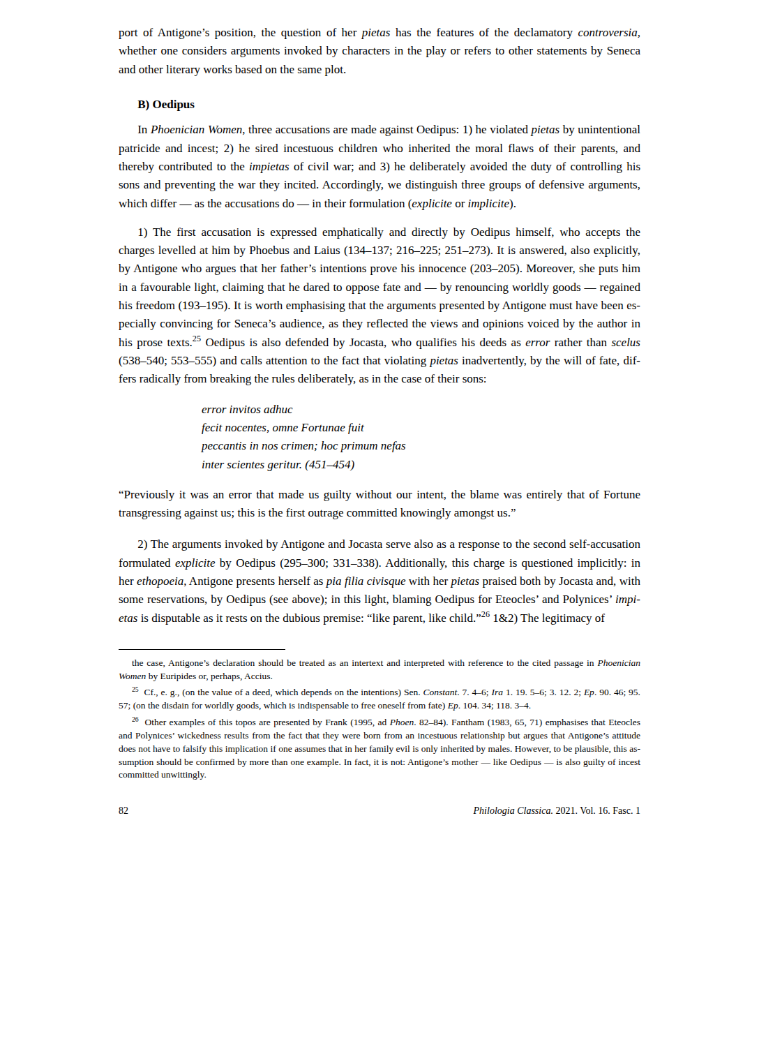port of Antigone’s position, the question of her pietas has the features of the declamatory controversia, whether one considers arguments invoked by characters in the play or refers to other statements by Seneca and other literary works based on the same plot.
B) Oedipus
In Phoenician Women, three accusations are made against Oedipus: 1) he violated pietas by unintentional patricide and incest; 2) he sired incestuous children who inherited the moral flaws of their parents, and thereby contributed to the impietas of civil war; and 3) he deliberately avoided the duty of controlling his sons and preventing the war they incited. Accordingly, we distinguish three groups of defensive arguments, which differ — as the accusations do — in their formulation (explicite or implicite).
1) The first accusation is expressed emphatically and directly by Oedipus himself, who accepts the charges levelled at him by Phoebus and Laius (134–137; 216–225; 251–273). It is answered, also explicitly, by Antigone who argues that her father’s intentions prove his innocence (203–205). Moreover, she puts him in a favourable light, claiming that he dared to oppose fate and — by renouncing worldly goods — regained his freedom (193–195). It is worth emphasising that the arguments presented by Antigone must have been especially convincing for Seneca’s audience, as they reflected the views and opinions voiced by the author in his prose texts.25 Oedipus is also defended by Jocasta, who qualifies his deeds as error rather than scelus (538–540; 553–555) and calls attention to the fact that violating pietas inadvertently, by the will of fate, differs radically from breaking the rules deliberately, as in the case of their sons:
error invitos adhuc
fecit nocentes, omne Fortunae fuit
peccantis in nos crimen; hoc primum nefas
inter scientes geritur. (451–454)
“Previously it was an error that made us guilty without our intent, the blame was entirely that of Fortune transgressing against us; this is the first outrage committed knowingly amongst us.”
2) The arguments invoked by Antigone and Jocasta serve also as a response to the second self-accusation formulated explicite by Oedipus (295–300; 331–338). Additionally, this charge is questioned implicitly: in her ethopoeia, Antigone presents herself as pia filia civisque with her pietas praised both by Jocasta and, with some reservations, by Oedipus (see above); in this light, blaming Oedipus for Eteocles’ and Polynices’ impietas is disputable as it rests on the dubious premise: “like parent, like child.”26 1&2) The legitimacy of
the case, Antigone’s declaration should be treated as an intertext and interpreted with reference to the cited passage in Phoenician Women by Euripides or, perhaps, Accius.
25 Cf., e. g., (on the value of a deed, which depends on the intentions) Sen. Constant. 7. 4–6; Ira 1. 19. 5–6; 3. 12. 2; Ep. 90. 46; 95. 57; (on the disdain for worldly goods, which is indispensable to free oneself from fate) Ep. 104. 34; 118. 3–4.
26 Other examples of this topos are presented by Frank (1995, ad Phoen. 82–84). Fantham (1983, 65, 71) emphasises that Eteocles and Polynices’ wickedness results from the fact that they were born from an incestuous relationship but argues that Antigone’s attitude does not have to falsify this implication if one assumes that in her family evil is only inherited by males. However, to be plausible, this assumption should be confirmed by more than one example. In fact, it is not: Antigone’s mother — like Oedipus — is also guilty of incest committed unwittingly.
82 Philologia Classica. 2021. Vol. 16. Fasc. 1